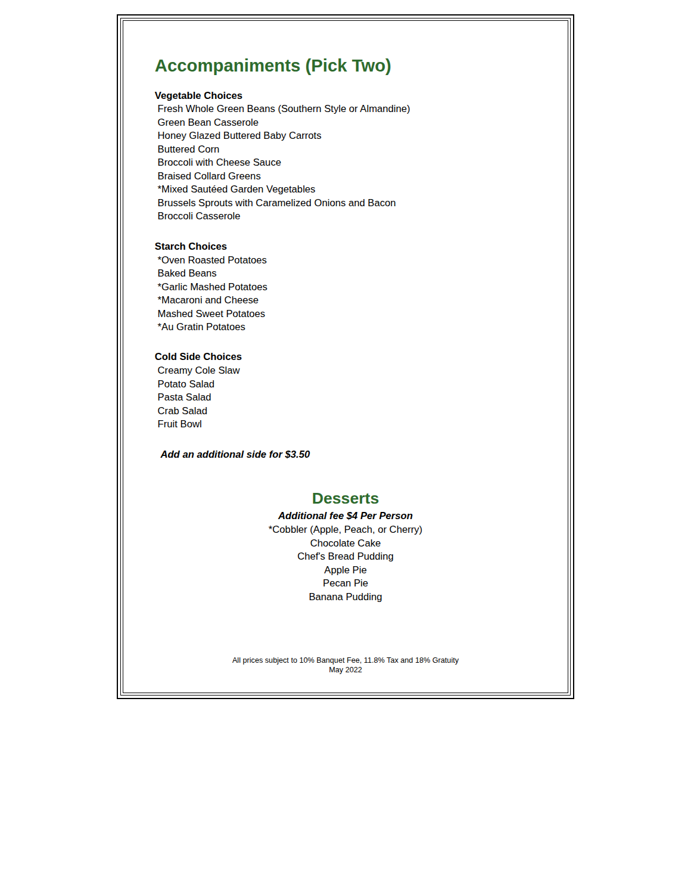Accompaniments (Pick Two)
Vegetable Choices
Fresh Whole Green Beans (Southern Style or Almandine)
Green Bean Casserole
Honey Glazed Buttered Baby Carrots
Buttered Corn
Broccoli with Cheese Sauce
Braised Collard Greens
*Mixed Sautéed Garden Vegetables
Brussels Sprouts with Caramelized Onions and Bacon
Broccoli Casserole
Starch Choices
*Oven Roasted Potatoes
Baked Beans
*Garlic Mashed Potatoes
*Macaroni and Cheese
Mashed Sweet Potatoes
*Au Gratin Potatoes
Cold Side Choices
Creamy Cole Slaw
Potato Salad
Pasta Salad
Crab Salad
Fruit Bowl
Add an additional side for $3.50
Desserts
Additional fee $4 Per Person
*Cobbler (Apple, Peach, or Cherry)
Chocolate Cake
Chef's Bread Pudding
Apple Pie
Pecan Pie
Banana Pudding
All prices subject to 10% Banquet Fee, 11.8% Tax and 18% Gratuity
May 2022